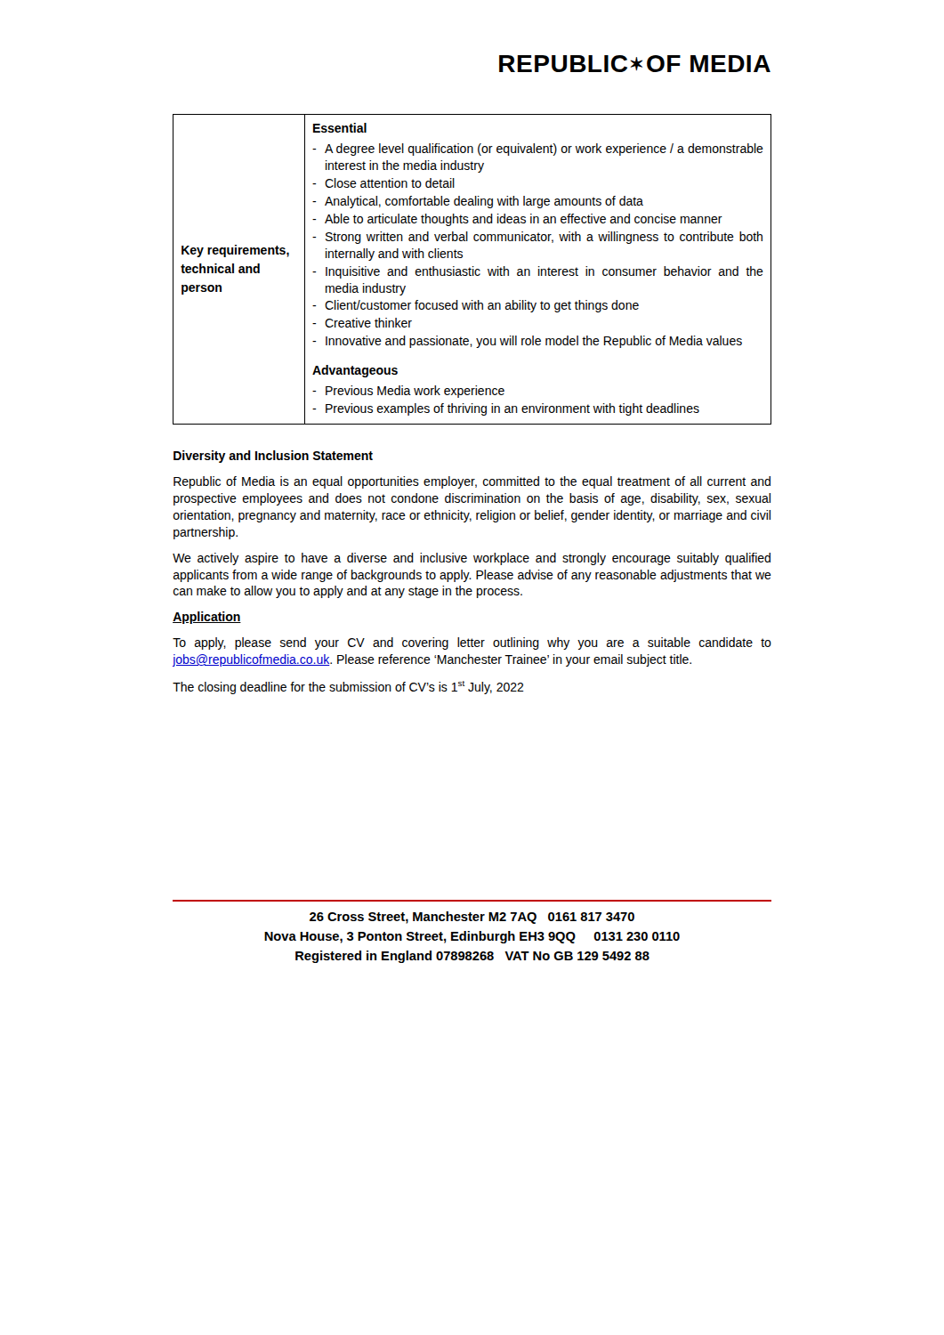REPUBLIC✶OF MEDIA
| Key requirements, technical and person | Essential A degree level qualification (or equivalent) or work experience / a demonstrable interest in the media industry Close attention to detail Analytical, comfortable dealing with large amounts of data Able to articulate thoughts and ideas in an effective and concise manner Strong written and verbal communicator, with a willingness to contribute both internally and with clients Inquisitive and enthusiastic with an interest in consumer behavior and the media industry Client/customer focused with an ability to get things done Creative thinker Innovative and passionate, you will role model the Republic of Media values Advantageous Previous Media work experience Previous examples of thriving in an environment with tight deadlines |
Diversity and Inclusion Statement
Republic of Media is an equal opportunities employer, committed to the equal treatment of all current and prospective employees and does not condone discrimination on the basis of age, disability, sex, sexual orientation, pregnancy and maternity, race or ethnicity, religion or belief, gender identity, or marriage and civil partnership.
We actively aspire to have a diverse and inclusive workplace and strongly encourage suitably qualified applicants from a wide range of backgrounds to apply. Please advise of any reasonable adjustments that we can make to allow you to apply and at any stage in the process.
Application
To apply, please send your CV and covering letter outlining why you are a suitable candidate to jobs@republicofmedia.co.uk. Please reference ‘Manchester Trainee’ in your email subject title.
The closing deadline for the submission of CV’s is 1st July, 2022
26 Cross Street, Manchester M2 7AQ 0161 817 3470
Nova House, 3 Ponton Street, Edinburgh EH3 9QQ 0131 230 0110
Registered in England 07898268 VAT No GB 129 5492 88